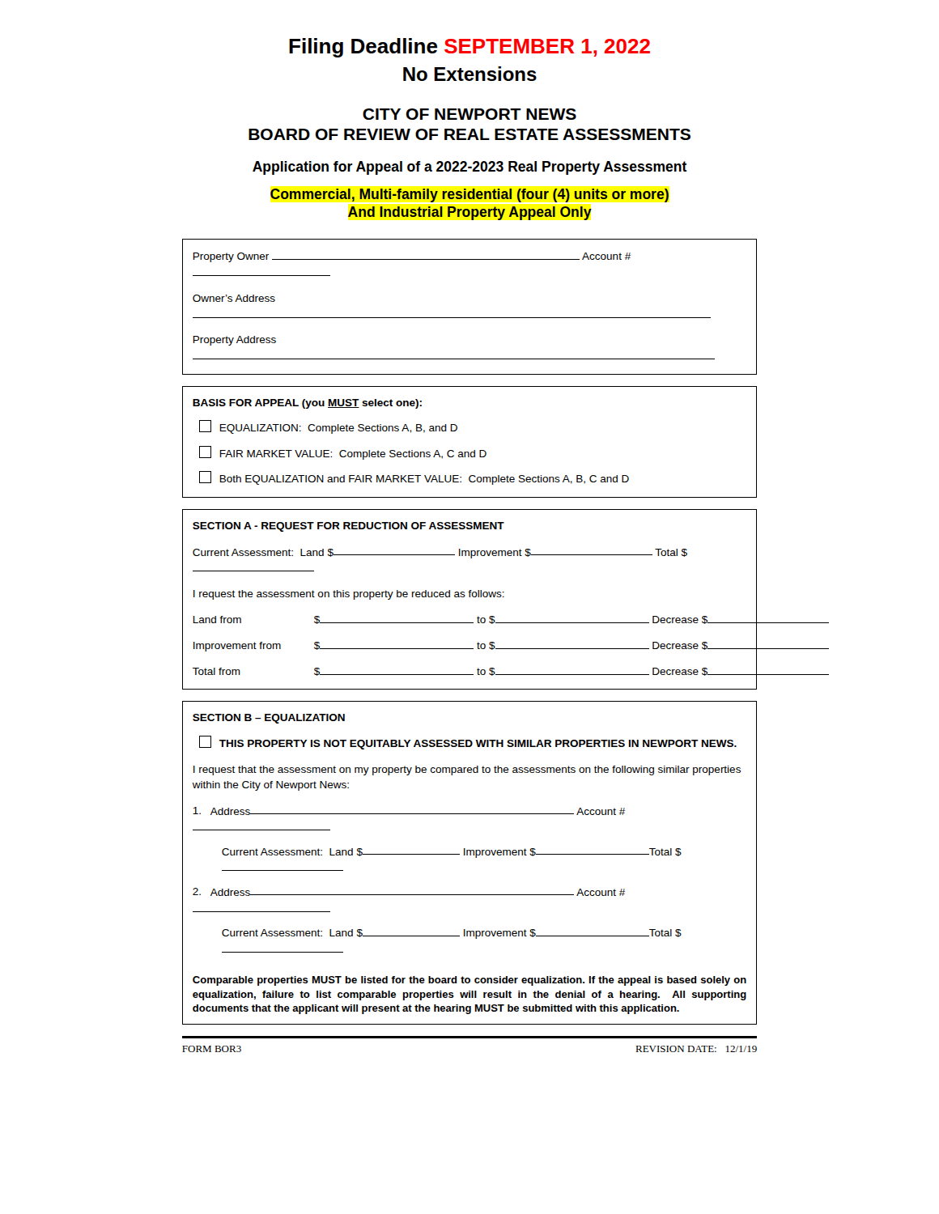Filing Deadline SEPTEMBER 1, 2022
No Extensions
CITY OF NEWPORT NEWS
BOARD OF REVIEW OF REAL ESTATE ASSESSMENTS
Application for Appeal of a 2022-2023 Real Property Assessment
Commercial, Multi-family residential (four (4) units or more)
And Industrial Property Appeal Only
Property Owner Account #
Owner’s Address
Property Address
BASIS FOR APPEAL (you MUST select one):
EQUALIZATION: Complete Sections A, B, and D
FAIR MARKET VALUE: Complete Sections A, C and D
Both EQUALIZATION and FAIR MARKET VALUE: Complete Sections A, B, C and D
SECTION A - REQUEST FOR REDUCTION OF ASSESSMENT
Current Assessment: Land $ Improvement $ Total $
I request the assessment on this property be reduced as follows:
Land from$ to $ Decrease $
Improvement from$ to $ Decrease $
Total from$ to $ Decrease $
SECTION B – EQUALIZATION
THIS PROPERTY IS NOT EQUITABLY ASSESSED WITH SIMILAR PROPERTIES IN NEWPORT NEWS.
I request that the assessment on my property be compared to the assessments on the following similar properties within the City of Newport News:
1. Address Account #
Current Assessment: Land $ Improvement $ Total $
2. Address Account #
Current Assessment: Land $ Improvement $ Total $
Comparable properties MUST be listed for the board to consider equalization. If the appeal is based solely on equalization, failure to list comparable properties will result in the denial of a hearing. All supporting documents that the applicant will present at the hearing MUST be submitted with this application.
FORM BOR3 REVISION DATE: 12/1/19